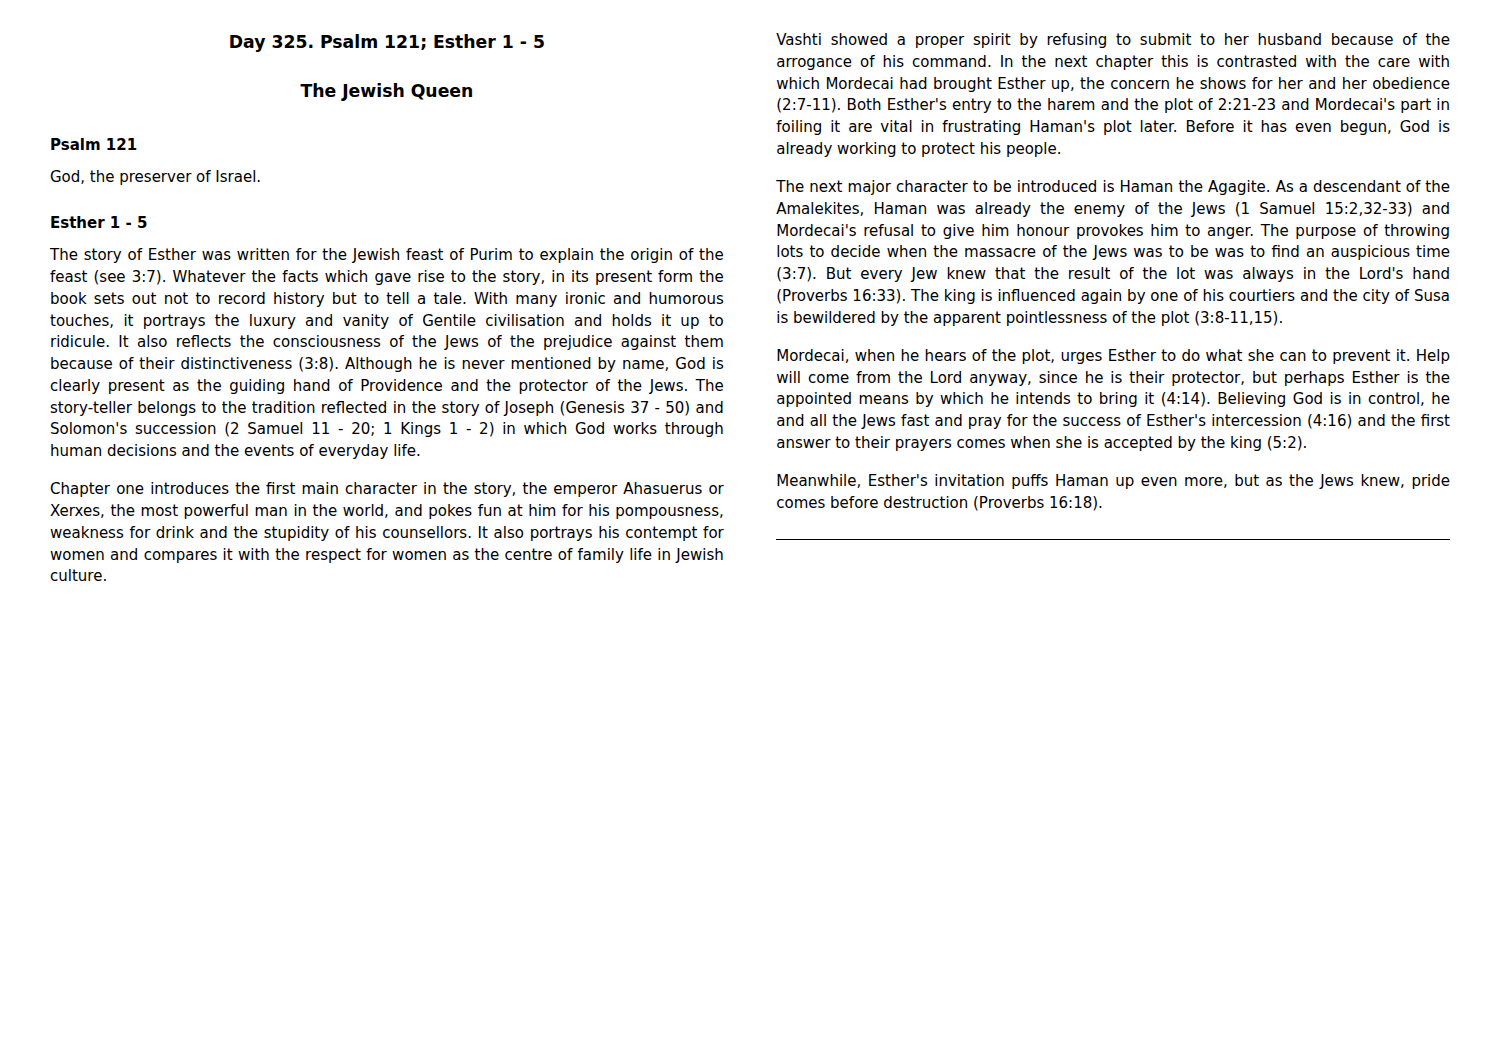Day 325. Psalm 121; Esther 1 - 5
The Jewish Queen
Psalm 121
God, the preserver of Israel.
Esther 1 - 5
The story of Esther was written for the Jewish feast of Purim to explain the origin of the feast (see 3:7). Whatever the facts which gave rise to the story, in its present form the book sets out not to record history but to tell a tale. With many ironic and humorous touches, it portrays the luxury and vanity of Gentile civilisation and holds it up to ridicule. It also reflects the consciousness of the Jews of the prejudice against them because of their distinctiveness (3:8). Although he is never mentioned by name, God is clearly present as the guiding hand of Providence and the protector of the Jews. The story-teller belongs to the tradition reflected in the story of Joseph (Genesis 37 - 50) and Solomon's succession (2 Samuel 11 - 20; 1 Kings 1 - 2) in which God works through human decisions and the events of everyday life.
Chapter one introduces the first main character in the story, the emperor Ahasuerus or Xerxes, the most powerful man in the world, and pokes fun at him for his pompousness, weakness for drink and the stupidity of his counsellors. It also portrays his contempt for women and compares it with the respect for women as the centre of family life in Jewish culture.
Vashti showed a proper spirit by refusing to submit to her husband because of the arrogance of his command. In the next chapter this is contrasted with the care with which Mordecai had brought Esther up, the concern he shows for her and her obedience (2:7-11). Both Esther's entry to the harem and the plot of 2:21-23 and Mordecai's part in foiling it are vital in frustrating Haman's plot later. Before it has even begun, God is already working to protect his people.
The next major character to be introduced is Haman the Agagite. As a descendant of the Amalekites, Haman was already the enemy of the Jews (1 Samuel 15:2,32-33) and Mordecai's refusal to give him honour provokes him to anger. The purpose of throwing lots to decide when the massacre of the Jews was to be was to find an auspicious time (3:7). But every Jew knew that the result of the lot was always in the Lord's hand (Proverbs 16:33). The king is influenced again by one of his courtiers and the city of Susa is bewildered by the apparent pointlessness of the plot (3:8-11,15).
Mordecai, when he hears of the plot, urges Esther to do what she can to prevent it. Help will come from the Lord anyway, since he is their protector, but perhaps Esther is the appointed means by which he intends to bring it (4:14). Believing God is in control, he and all the Jews fast and pray for the success of Esther's intercession (4:16) and the first answer to their prayers comes when she is accepted by the king (5:2).
Meanwhile, Esther's invitation puffs Haman up even more, but as the Jews knew, pride comes before destruction (Proverbs 16:18).